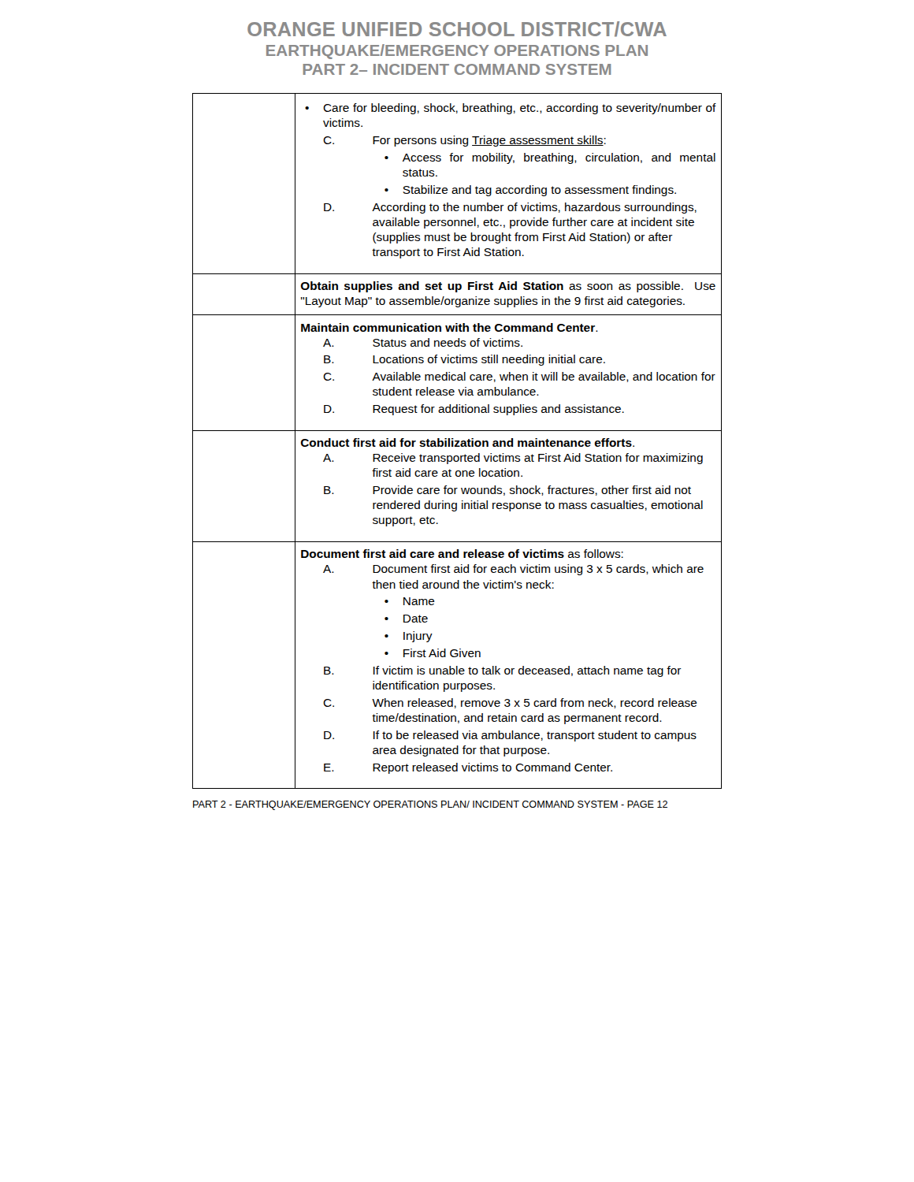ORANGE UNIFIED SCHOOL DISTRICT/CWA
EARTHQUAKE/EMERGENCY OPERATIONS PLAN
PART 2– INCIDENT COMMAND SYSTEM
| | Care for bleeding, shock, breathing, etc., according to severity/number of victims. C. For persons using Triage assessment skills : Access for mobility, breathing, circulation, and mental status. Stabilize and tag according to assessment findings. D. According to the number of victims, hazardous surroundings, available personnel, etc., provide further care at incident site (supplies must be brought from First Aid Station) or after transport to First Aid Station. |
| | Obtain supplies and set up First Aid Station as soon as possible. Use "Layout Map" to assemble/organize supplies in the 9 first aid categories. |
| | Maintain communication with the Command Center . A. Status and needs of victims. B. Locations of victims still needing initial care. C. Available medical care, when it will be available, and location for student release via ambulance. D. Request for additional supplies and assistance. |
| | Conduct first aid for stabilization and maintenance efforts . A. Receive transported victims at First Aid Station for maximizing first aid care at one location. B. Provide care for wounds, shock, fractures, other first aid not rendered during initial response to mass casualties, emotional support, etc. |
| | Document first aid care and release of victims as follows: A. Document first aid for each victim using 3 x 5 cards, which are then tied around the victim's neck: Name Date Injury First Aid Given B. If victim is unable to talk or deceased, attach name tag for identification purposes. C. When released, remove 3 x 5 card from neck, record release time/destination, and retain card as permanent record. D. If to be released via ambulance, transport student to campus area designated for that purpose. E. Report released victims to Command Center. |
PART 2 - EARTHQUAKE/EMERGENCY OPERATIONS PLAN/ INCIDENT COMMAND SYSTEM - PAGE 12